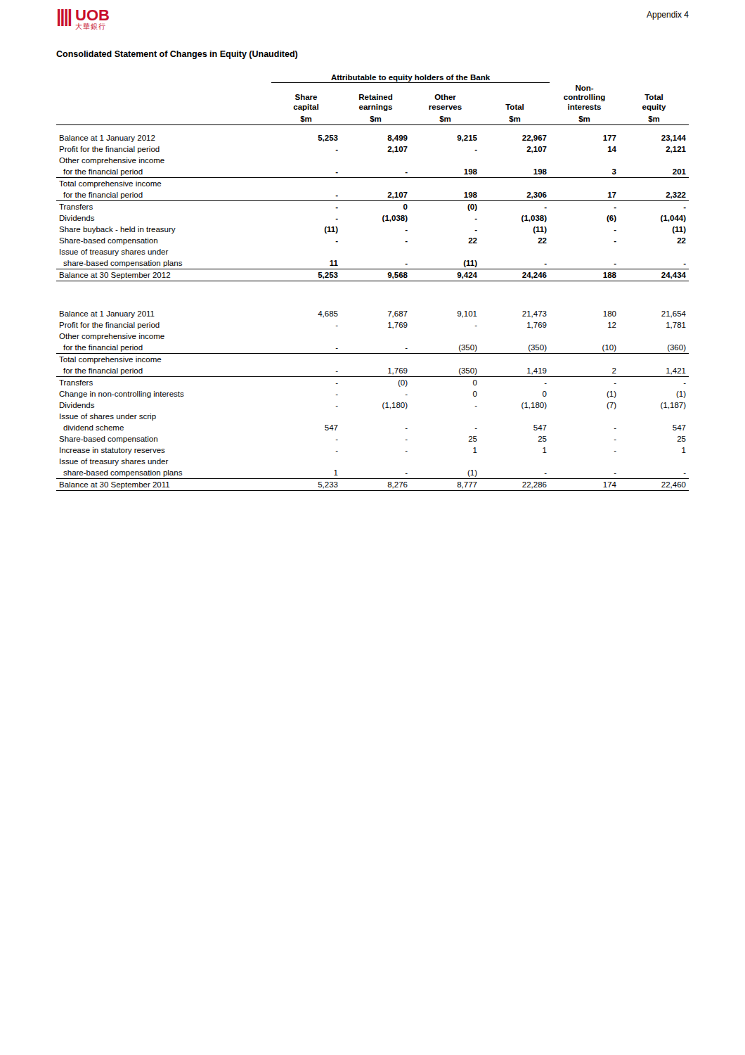Appendix 4
||||
UOB
大華銀行
Consolidated Statement of Changes in Equity (Unaudited)
| | Attributable to equity holders of the Bank | | |
| --- | --- | --- | --- |
| | Share capital | Retained earnings | Other reserves | Total | Non- controlling interests | Total equity |
| | $m | $m | $m | $m | $m | $m |
| Balance at 1 January 2012 | 5,253 | 8,499 | 9,215 | 22,967 | 177 | 23,144 |
| Profit for the financial period | - | 2,107 | - | 2,107 | 14 | 2,121 |
| Other comprehensive income | | | | | | |
| for the financial period | - | - | 198 | 198 | 3 | 201 |
| Total comprehensive income | | | | | | |
| for the financial period | - | 2,107 | 198 | 2,306 | 17 | 2,322 |
| Transfers | - | 0 | (0) | - | - | - |
| Dividends | - | (1,038) | - | (1,038) | (6) | (1,044) |
| Share buyback - held in treasury | (11) | - | - | (11) | - | (11) |
| Share-based compensation | - | - | 22 | 22 | - | 22 |
| Issue of treasury shares under | | | | | | |
| share-based compensation plans | 11 | - | (11) | - | - | - |
| Balance at 30 September 2012 | 5,253 | 9,568 | 9,424 | 24,246 | 188 | 24,434 |
| Balance at 1 January 2011 | 4,685 | 7,687 | 9,101 | 21,473 | 180 | 21,654 |
| Profit for the financial period | - | 1,769 | - | 1,769 | 12 | 1,781 |
| Other comprehensive income | | | | | | |
| for the financial period | - | - | (350) | (350) | (10) | (360) |
| Total comprehensive income | | | | | | |
| for the financial period | - | 1,769 | (350) | 1,419 | 2 | 1,421 |
| Transfers | - | (0) | 0 | - | - | - |
| Change in non-controlling interests | - | - | 0 | 0 | (1) | (1) |
| Dividends | - | (1,180) | - | (1,180) | (7) | (1,187) |
| Issue of shares under scrip | | | | | | |
| dividend scheme | 547 | - | - | 547 | - | 547 |
| Share-based compensation | - | - | 25 | 25 | - | 25 |
| Increase in statutory reserves | - | - | 1 | 1 | - | 1 |
| Issue of treasury shares under | | | | | | |
| share-based compensation plans | 1 | - | (1) | - | - | - |
| Balance at 30 September 2011 | 5,233 | 8,276 | 8,777 | 22,286 | 174 | 22,460 |